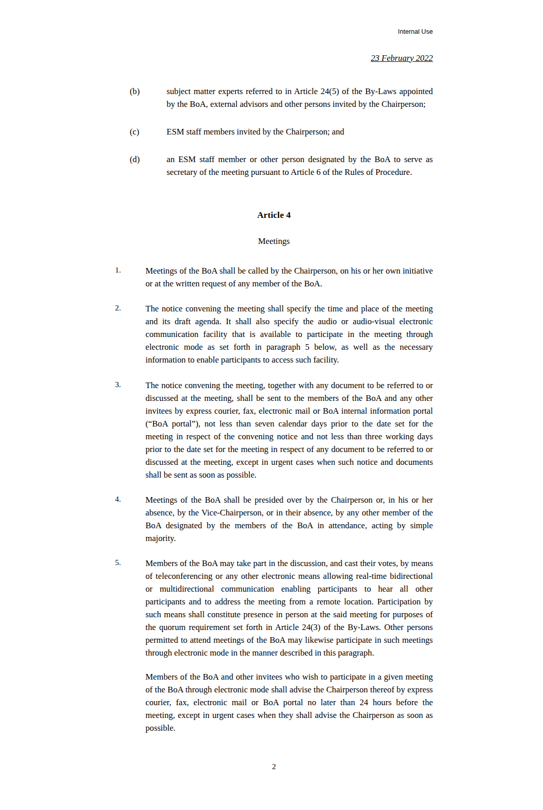Internal Use
23 February 2022
(b) subject matter experts referred to in Article 24(5) of the By-Laws appointed by the BoA, external advisors and other persons invited by the Chairperson;
(c) ESM staff members invited by the Chairperson; and
(d) an ESM staff member or other person designated by the BoA to serve as secretary of the meeting pursuant to Article 6 of the Rules of Procedure.
Article 4
Meetings
1.
Meetings of the BoA shall be called by the Chairperson, on his or her own initiative or at the written request of any member of the BoA.
2.
The notice convening the meeting shall specify the time and place of the meeting and its draft agenda. It shall also specify the audio or audio-visual electronic communication facility that is available to participate in the meeting through electronic mode as set forth in paragraph 5 below, as well as the necessary information to enable participants to access such facility.
3.
The notice convening the meeting, together with any document to be referred to or discussed at the meeting, shall be sent to the members of the BoA and any other invitees by express courier, fax, electronic mail or BoA internal information portal (“BoA portal”), not less than seven calendar days prior to the date set for the meeting in respect of the convening notice and not less than three working days prior to the date set for the meeting in respect of any document to be referred to or discussed at the meeting, except in urgent cases when such notice and documents shall be sent as soon as possible.
4.
Meetings of the BoA shall be presided over by the Chairperson or, in his or her absence, by the Vice-Chairperson, or in their absence, by any other member of the BoA designated by the members of the BoA in attendance, acting by simple majority.
5.
Members of the BoA may take part in the discussion, and cast their votes, by means of teleconferencing or any other electronic means allowing real-time bidirectional or multidirectional communication enabling participants to hear all other participants and to address the meeting from a remote location. Participation by such means shall constitute presence in person at the said meeting for purposes of the quorum requirement set forth in Article 24(3) of the By-Laws. Other persons permitted to attend meetings of the BoA may likewise participate in such meetings through electronic mode in the manner described in this paragraph.
Members of the BoA and other invitees who wish to participate in a given meeting of the BoA through electronic mode shall advise the Chairperson thereof by express courier, fax, electronic mail or BoA portal no later than 24 hours before the meeting, except in urgent cases when they shall advise the Chairperson as soon as possible.
2